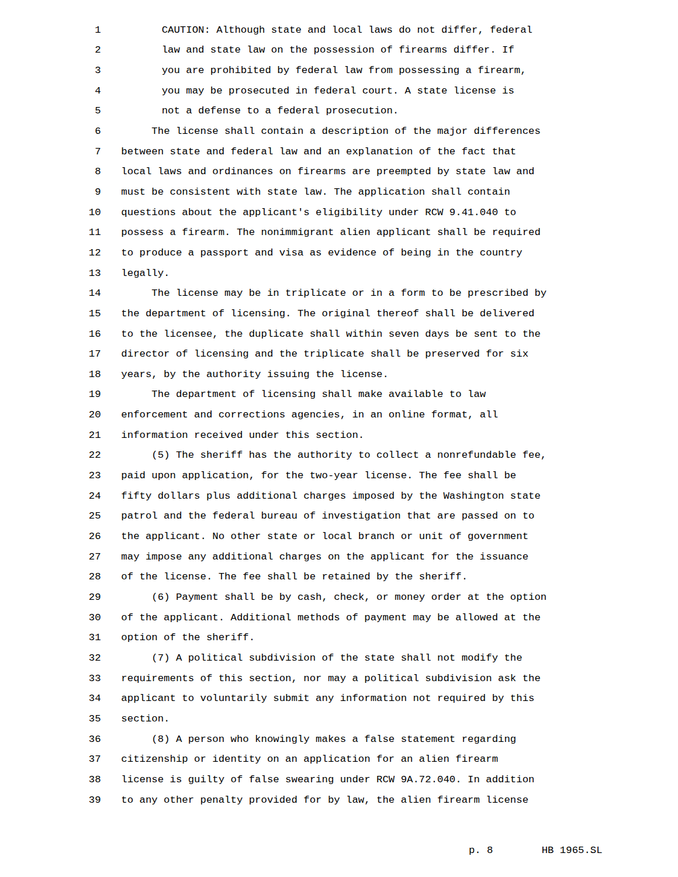CAUTION: Although state and local laws do not differ, federal
law and state law on the possession of firearms differ. If
you are prohibited by federal law from possessing a firearm,
you may be prosecuted in federal court. A state license is
not a defense to a federal prosecution.
The license shall contain a description of the major differences
between state and federal law and an explanation of the fact that
local laws and ordinances on firearms are preempted by state law and
must be consistent with state law. The application shall contain
questions about the applicant's eligibility under RCW 9.41.040 to
possess a firearm. The nonimmigrant alien applicant shall be required
to produce a passport and visa as evidence of being in the country
legally.
The license may be in triplicate or in a form to be prescribed by
the department of licensing. The original thereof shall be delivered
to the licensee, the duplicate shall within seven days be sent to the
director of licensing and the triplicate shall be preserved for six
years, by the authority issuing the license.
The department of licensing shall make available to law
enforcement and corrections agencies, in an online format, all
information received under this section.
(5) The sheriff has the authority to collect a nonrefundable fee,
paid upon application, for the two-year license. The fee shall be
fifty dollars plus additional charges imposed by the Washington state
patrol and the federal bureau of investigation that are passed on to
the applicant. No other state or local branch or unit of government
may impose any additional charges on the applicant for the issuance
of the license. The fee shall be retained by the sheriff.
(6) Payment shall be by cash, check, or money order at the option
of the applicant. Additional methods of payment may be allowed at the
option of the sheriff.
(7) A political subdivision of the state shall not modify the
requirements of this section, nor may a political subdivision ask the
applicant to voluntarily submit any information not required by this
section.
(8) A person who knowingly makes a false statement regarding
citizenship or identity on an application for an alien firearm
license is guilty of false swearing under RCW 9A.72.040. In addition
to any other penalty provided for by law, the alien firearm license
p. 8 HB 1965.SL